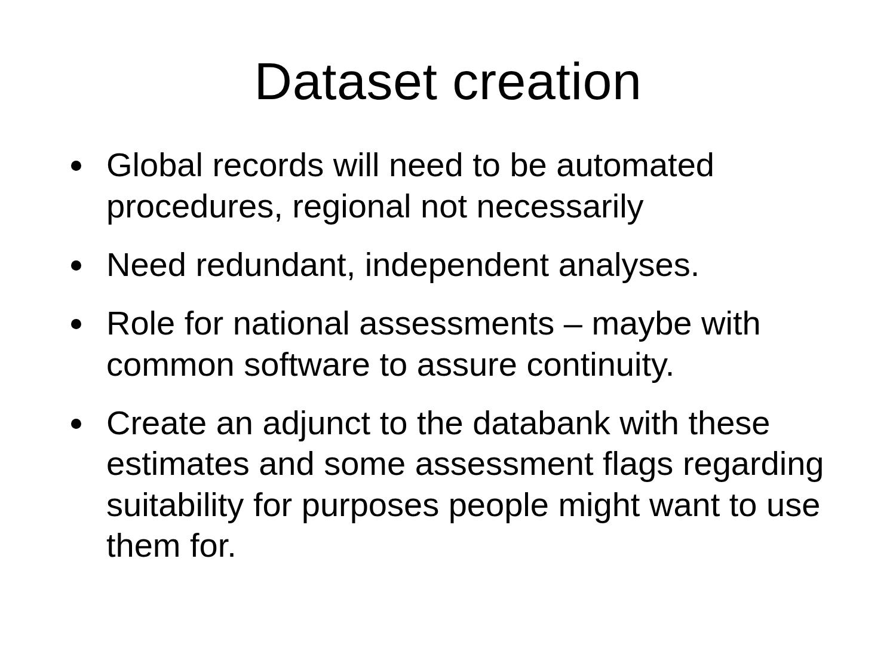Dataset creation
Global records will need to be automated procedures, regional not necessarily
Need redundant, independent analyses.
Role for national assessments – maybe with common software to assure continuity.
Create an adjunct to the databank with these estimates and some assessment flags regarding suitability for purposes people might want to use them for.